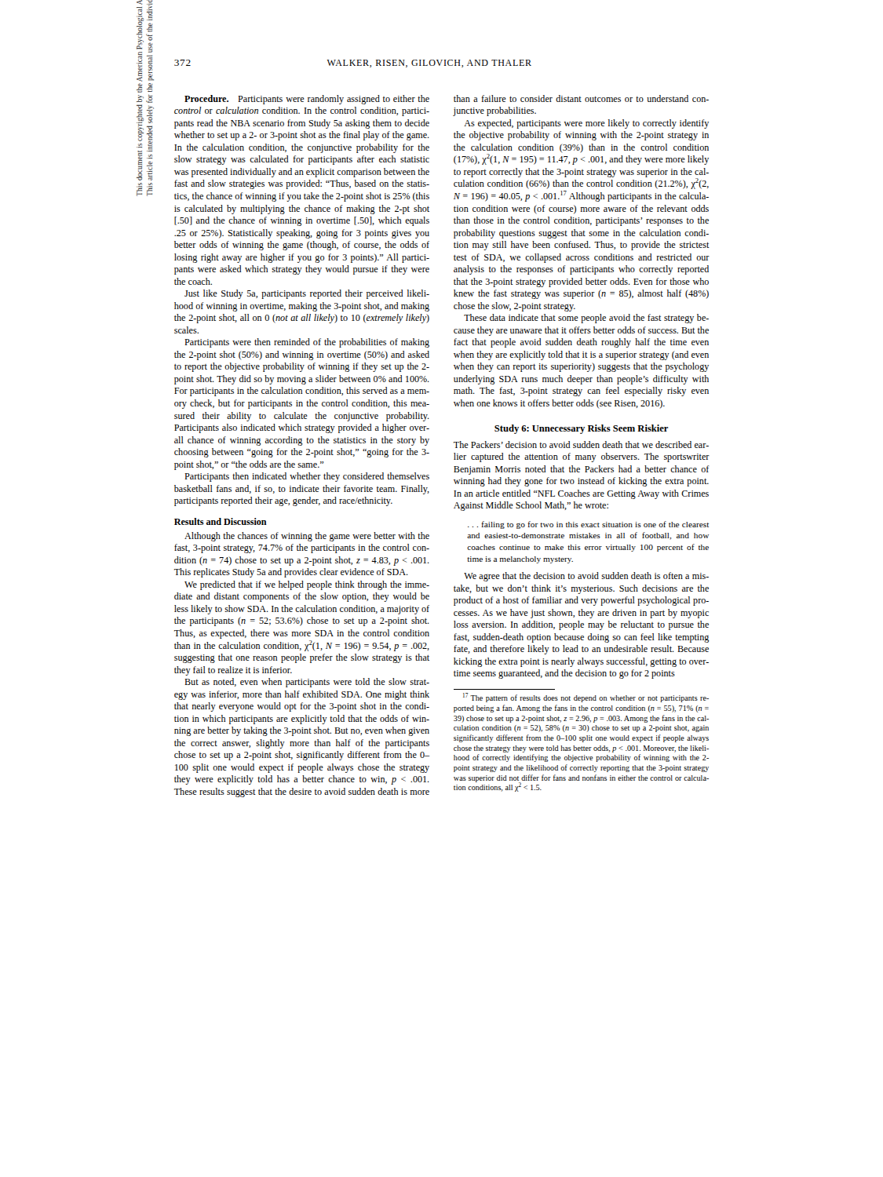This document is copyrighted by the American Psychological Association or one of its allied publishers.
This article is intended solely for the personal use of the individual user and is not to be disseminated broadly.
372 WALKER, RISEN, GILOVICH, AND THALER
Procedure. Participants were randomly assigned to either the control or calculation condition. In the control condition, participants read the NBA scenario from Study 5a asking them to decide whether to set up a 2- or 3-point shot as the final play of the game. In the calculation condition, the conjunctive probability for the slow strategy was calculated for participants after each statistic was presented individually and an explicit comparison between the fast and slow strategies was provided: “Thus, based on the statistics, the chance of winning if you take the 2-point shot is 25% (this is calculated by multiplying the chance of making the 2-pt shot [.50] and the chance of winning in overtime [.50], which equals .25 or 25%). Statistically speaking, going for 3 points gives you better odds of winning the game (though, of course, the odds of losing right away are higher if you go for 3 points).” All participants were asked which strategy they would pursue if they were the coach.
Just like Study 5a, participants reported their perceived likelihood of winning in overtime, making the 3-point shot, and making the 2-point shot, all on 0 (not at all likely) to 10 (extremely likely) scales.
Participants were then reminded of the probabilities of making the 2-point shot (50%) and winning in overtime (50%) and asked to report the objective probability of winning if they set up the 2-point shot. They did so by moving a slider between 0% and 100%. For participants in the calculation condition, this served as a memory check, but for participants in the control condition, this measured their ability to calculate the conjunctive probability. Participants also indicated which strategy provided a higher overall chance of winning according to the statistics in the story by choosing between “going for the 2-point shot,” “going for the 3-point shot,” or “the odds are the same.”
Participants then indicated whether they considered themselves basketball fans and, if so, to indicate their favorite team. Finally, participants reported their age, gender, and race/ethnicity.
Results and Discussion
Although the chances of winning the game were better with the fast, 3-point strategy, 74.7% of the participants in the control condition (n = 74) chose to set up a 2-point shot, z = 4.83, p < .001. This replicates Study 5a and provides clear evidence of SDA.
We predicted that if we helped people think through the immediate and distant components of the slow option, they would be less likely to show SDA. In the calculation condition, a majority of the participants (n = 52; 53.6%) chose to set up a 2-point shot. Thus, as expected, there was more SDA in the control condition than in the calculation condition, χ2(1, N = 196) = 9.54, p = .002, suggesting that one reason people prefer the slow strategy is that they fail to realize it is inferior.
But as noted, even when participants were told the slow strategy was inferior, more than half exhibited SDA. One might think that nearly everyone would opt for the 3-point shot in the condition in which participants are explicitly told that the odds of winning are better by taking the 3-point shot. But no, even when given the correct answer, slightly more than half of the participants chose to set up a 2-point shot, significantly different from the 0–100 split one would expect if people always chose the strategy they were explicitly told has a better chance to win, p < .001. These results suggest that the desire to avoid sudden death is more than a failure to consider distant outcomes or to understand conjunctive probabilities.
As expected, participants were more likely to correctly identify the objective probability of winning with the 2-point strategy in the calculation condition (39%) than in the control condition (17%), χ2(1, N = 195) = 11.47, p < .001, and they were more likely to report correctly that the 3-point strategy was superior in the calculation condition (66%) than the control condition (21.2%), χ2(2, N = 196) = 40.05, p < .001.17 Although participants in the calculation condition were (of course) more aware of the relevant odds than those in the control condition, participants’ responses to the probability questions suggest that some in the calculation condition may still have been confused. Thus, to provide the strictest test of SDA, we collapsed across conditions and restricted our analysis to the responses of participants who correctly reported that the 3-point strategy provided better odds. Even for those who knew the fast strategy was superior (n = 85), almost half (48%) chose the slow, 2-point strategy.
These data indicate that some people avoid the fast strategy because they are unaware that it offers better odds of success. But the fact that people avoid sudden death roughly half the time even when they are explicitly told that it is a superior strategy (and even when they can report its superiority) suggests that the psychology underlying SDA runs much deeper than people’s difficulty with math. The fast, 3-point strategy can feel especially risky even when one knows it offers better odds (see Risen, 2016).
Study 6: Unnecessary Risks Seem Riskier
The Packers’ decision to avoid sudden death that we described earlier captured the attention of many observers. The sportswriter Benjamin Morris noted that the Packers had a better chance of winning had they gone for two instead of kicking the extra point. In an article entitled “NFL Coaches are Getting Away with Crimes Against Middle School Math,” he wrote:
. . . failing to go for two in this exact situation is one of the clearest and easiest-to-demonstrate mistakes in all of football, and how coaches continue to make this error virtually 100 percent of the time is a melancholy mystery.
We agree that the decision to avoid sudden death is often a mistake, but we don’t think it’s mysterious. Such decisions are the product of a host of familiar and very powerful psychological processes. As we have just shown, they are driven in part by myopic loss aversion. In addition, people may be reluctant to pursue the fast, sudden-death option because doing so can feel like tempting fate, and therefore likely to lead to an undesirable result. Because kicking the extra point is nearly always successful, getting to overtime seems guaranteed, and the decision to go for 2 points
17 The pattern of results does not depend on whether or not participants reported being a fan. Among the fans in the control condition (n = 55), 71% (n = 39) chose to set up a 2-point shot, z = 2.96, p = .003. Among the fans in the calculation condition (n = 52), 58% (n = 30) chose to set up a 2-point shot, again significantly different from the 0–100 split one would expect if people always chose the strategy they were told has better odds, p < .001. Moreover, the likelihood of correctly identifying the objective probability of winning with the 2-point strategy and the likelihood of correctly reporting that the 3-point strategy was superior did not differ for fans and nonfans in either the control or calculation conditions, all χ2 < 1.5.